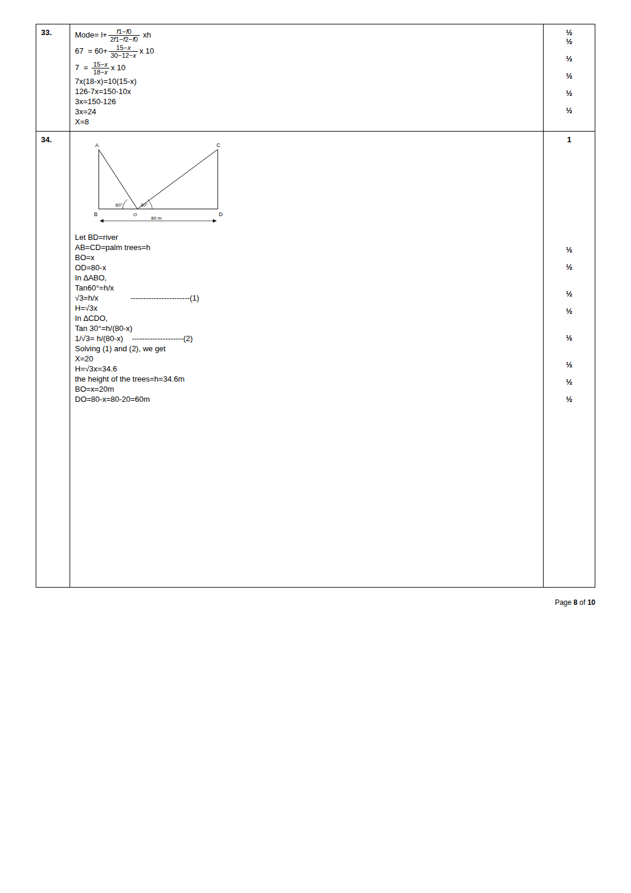| 33. | Mode= l+ 𝑓1−𝑓0 2𝑓1−𝑓2−𝑓0 xh 67 = 60+ 15−𝑥 30−12−𝑥 x 10 7 = 15−𝑥 18−𝑥 x 10 7x(18-x)=10(15-x) 126-7x=150-10x 3x=150-126 3x=24 X=8 | ½ ½ ½ ½ ½ ½ |
| 34. | A C B D O 60° 30° 80 m Let BD=river AB=CD=palm trees=h BO=x OD=80-x In ∆ABO, Tan60°=h/x √3=h/x -----------------------(1) H=√3x In ∆CDO, Tan 30°=h/(80-x) 1/√3= h/(80-x) --------------------(2) Solving (1) and (2), we get X=20 H=√3x=34.6 the height of the trees=h=34.6m BO=x=20m DO=80-x=80-20=60m | 1 ½ ½ ½ ½ ½ ½ ½ ½ |
Page 8 of 10